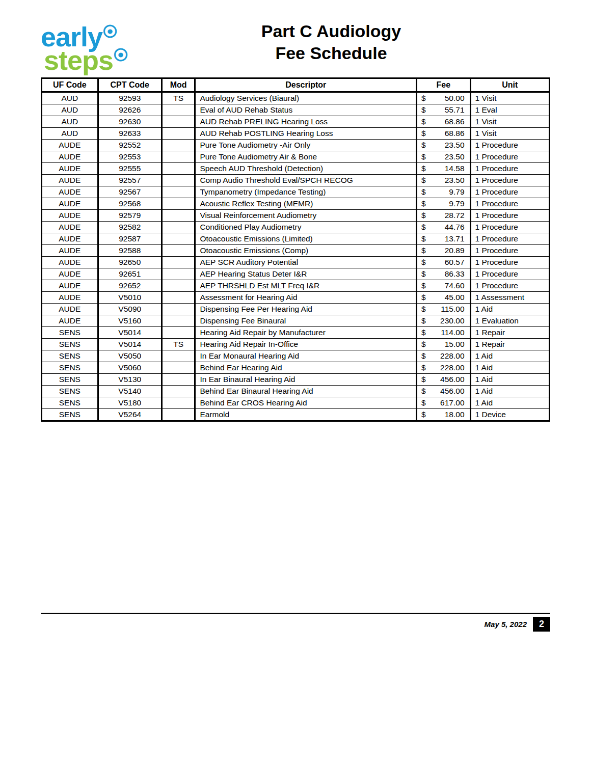early⦿
steps⦿
Part C Audiology
Fee Schedule
Part C Audiology Fee Schedule
| UF Code | CPT Code | Mod | Descriptor | Fee | Unit |
| --- | --- | --- | --- | --- | --- |
| AUD | 92593 | TS | Audiology Services (Biaural) | $ 50.00 | 1 Visit |
| AUD | 92626 | | Eval of AUD Rehab Status | $ 55.71 | 1 Eval |
| AUD | 92630 | | AUD Rehab PRELING Hearing Loss | $ 68.86 | 1 Visit |
| AUD | 92633 | | AUD Rehab POSTLING Hearing Loss | $ 68.86 | 1 Visit |
| AUDE | 92552 | | Pure Tone Audiometry -Air Only | $ 23.50 | 1 Procedure |
| AUDE | 92553 | | Pure Tone Audiometry Air & Bone | $ 23.50 | 1 Procedure |
| AUDE | 92555 | | Speech AUD Threshold (Detection) | $ 14.58 | 1 Procedure |
| AUDE | 92557 | | Comp Audio Threshold Eval/SPCH RECOG | $ 23.50 | 1 Procedure |
| AUDE | 92567 | | Tympanometry (Impedance Testing) | $ 9.79 | 1 Procedure |
| AUDE | 92568 | | Acoustic Reflex Testing (MEMR) | $ 9.79 | 1 Procedure |
| AUDE | 92579 | | Visual Reinforcement Audiometry | $ 28.72 | 1 Procedure |
| AUDE | 92582 | | Conditioned Play Audiometry | $ 44.76 | 1 Procedure |
| AUDE | 92587 | | Otoacoustic Emissions (Limited) | $ 13.71 | 1 Procedure |
| AUDE | 92588 | | Otoacoustic Emissions (Comp) | $ 20.89 | 1 Procedure |
| AUDE | 92650 | | AEP SCR Auditory Potential | $ 60.57 | 1 Procedure |
| AUDE | 92651 | | AEP Hearing Status Deter I&R | $ 86.33 | 1 Procedure |
| AUDE | 92652 | | AEP THRSHLD Est MLT Freq I&R | $ 74.60 | 1 Procedure |
| AUDE | V5010 | | Assessment for Hearing Aid | $ 45.00 | 1 Assessment |
| AUDE | V5090 | | Dispensing Fee Per Hearing Aid | $ 115.00 | 1 Aid |
| AUDE | V5160 | | Dispensing Fee Binaural | $ 230.00 | 1 Evaluation |
| SENS | V5014 | | Hearing Aid Repair by Manufacturer | $ 114.00 | 1 Repair |
| SENS | V5014 | TS | Hearing Aid Repair In-Office | $ 15.00 | 1 Repair |
| SENS | V5050 | | In Ear Monaural Hearing Aid | $ 228.00 | 1 Aid |
| SENS | V5060 | | Behind Ear Hearing Aid | $ 228.00 | 1 Aid |
| SENS | V5130 | | In Ear Binaural Hearing Aid | $ 456.00 | 1 Aid |
| SENS | V5140 | | Behind Ear Binaural Hearing Aid | $ 456.00 | 1 Aid |
| SENS | V5180 | | Behind Ear CROS Hearing Aid | $ 617.00 | 1 Aid |
| SENS | V5264 | | Earmold | $ 18.00 | 1 Device |
May 5, 2022 2